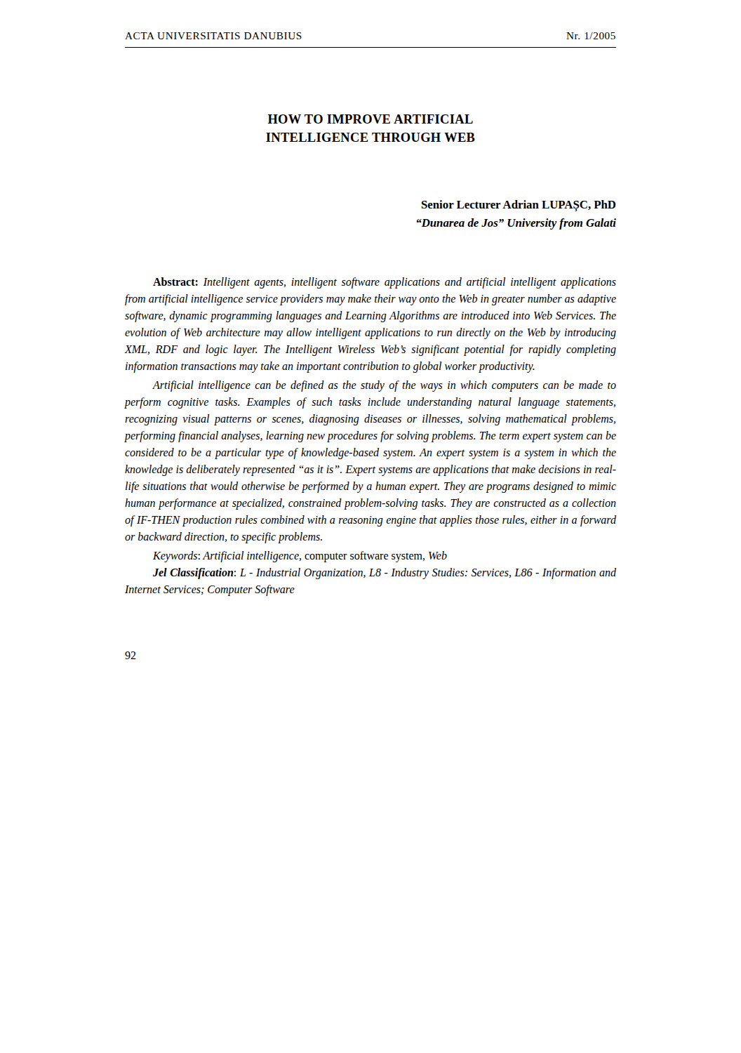Acta Universitatis Danubius Nr. 1/2005
How to Improve Artificial
Intelligence Through Web
Senior Lecturer Adrian LUPAȘC, PhD
“Dunarea de Jos” University from Galati
Abstract: Intelligent agents, intelligent software applications and artificial intelligent applications from artificial intelligence service providers may make their way onto the Web in greater number as adaptive software, dynamic programming languages and Learning Algorithms are introduced into Web Services. The evolution of Web architecture may allow intelligent applications to run directly on the Web by introducing XML, RDF and logic layer. The Intelligent Wireless Web’s significant potential for rapidly completing information transactions may take an important contribution to global worker productivity.
Artificial intelligence can be defined as the study of the ways in which computers can be made to perform cognitive tasks. Examples of such tasks include understanding natural language statements, recognizing visual patterns or scenes, diagnosing diseases or illnesses, solving mathematical problems, performing financial analyses, learning new procedures for solving problems. The term expert system can be considered to be a particular type of knowledge-based system. An expert system is a system in which the knowledge is deliberately represented “as it is”. Expert systems are applications that make decisions in real-life situations that would otherwise be performed by a human expert. They are programs designed to mimic human performance at specialized, constrained problem-solving tasks. They are constructed as a collection of IF-THEN production rules combined with a reasoning engine that applies those rules, either in a forward or backward direction, to specific problems.
Keywords: Artificial intelligence, computer software system, Web
Jel Classification: L - Industrial Organization, L8 - Industry Studies: Services, L86 - Information and Internet Services; Computer Software
92